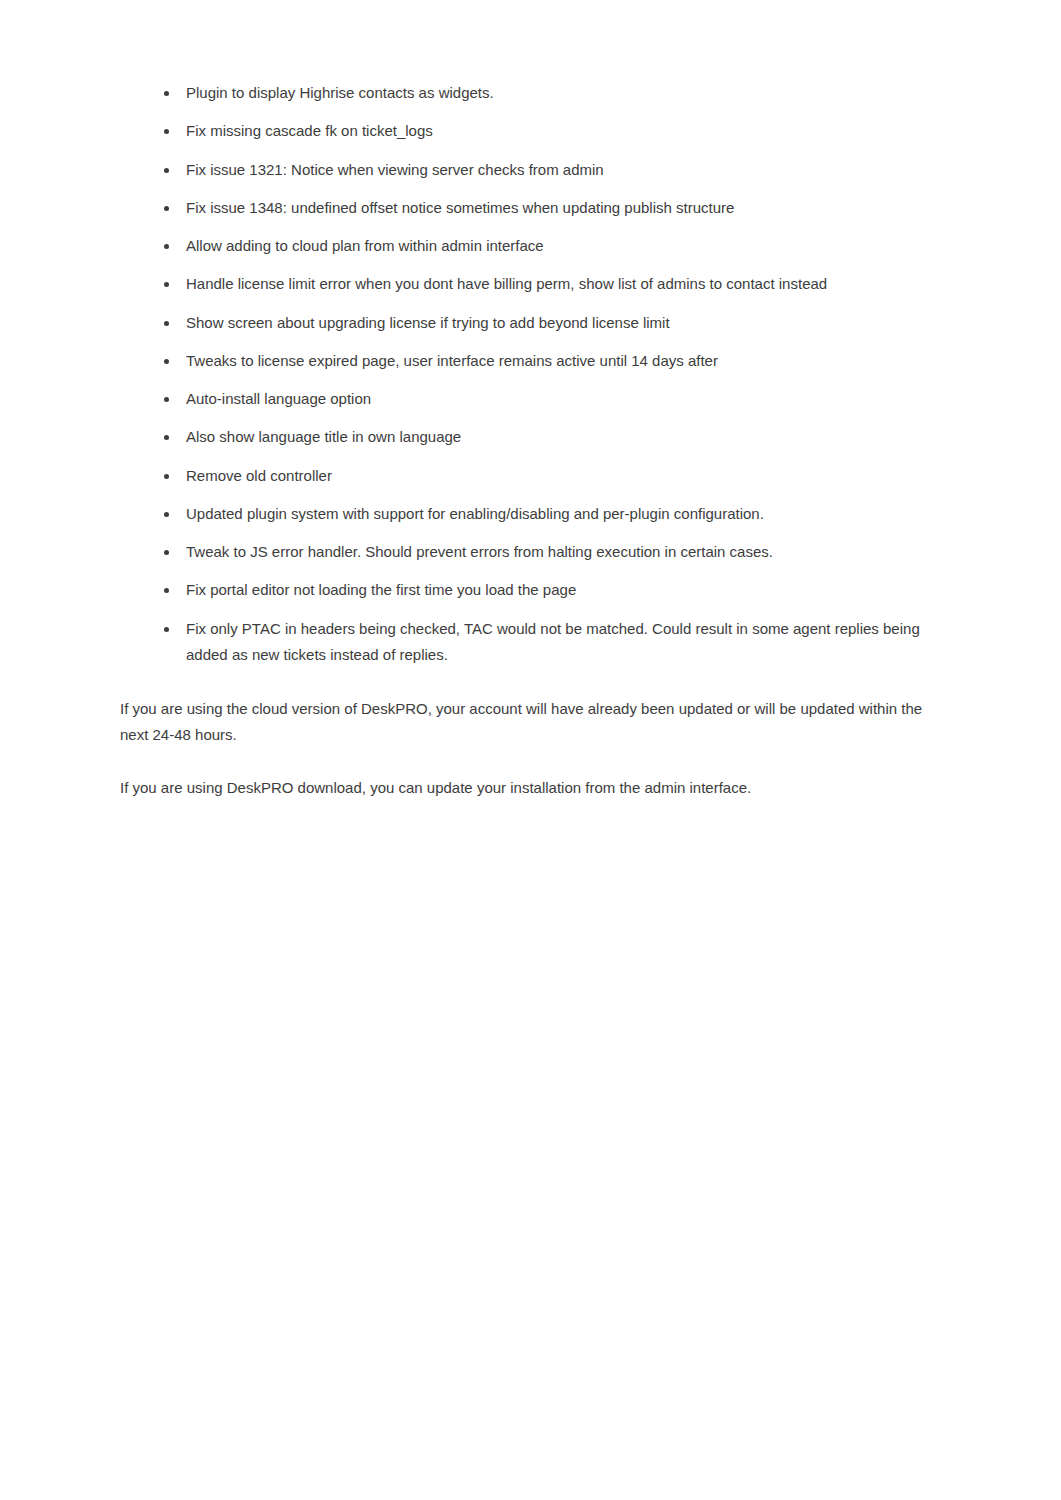Plugin to display Highrise contacts as widgets.
Fix missing cascade fk on ticket_logs
Fix issue 1321: Notice when viewing server checks from admin
Fix issue 1348: undefined offset notice sometimes when updating publish structure
Allow adding to cloud plan from within admin interface
Handle license limit error when you dont have billing perm, show list of admins to contact instead
Show screen about upgrading license if trying to add beyond license limit
Tweaks to license expired page, user interface remains active until 14 days after
Auto-install language option
Also show language title in own language
Remove old controller
Updated plugin system with support for enabling/disabling and per-plugin configuration.
Tweak to JS error handler. Should prevent errors from halting execution in certain cases.
Fix portal editor not loading the first time you load the page
Fix only PTAC in headers being checked, TAC would not be matched. Could result in some agent replies being added as new tickets instead of replies.
If you are using the cloud version of DeskPRO, your account will have already been updated or will be updated within the next 24-48 hours.
If you are using DeskPRO download, you can update your installation from the admin interface.